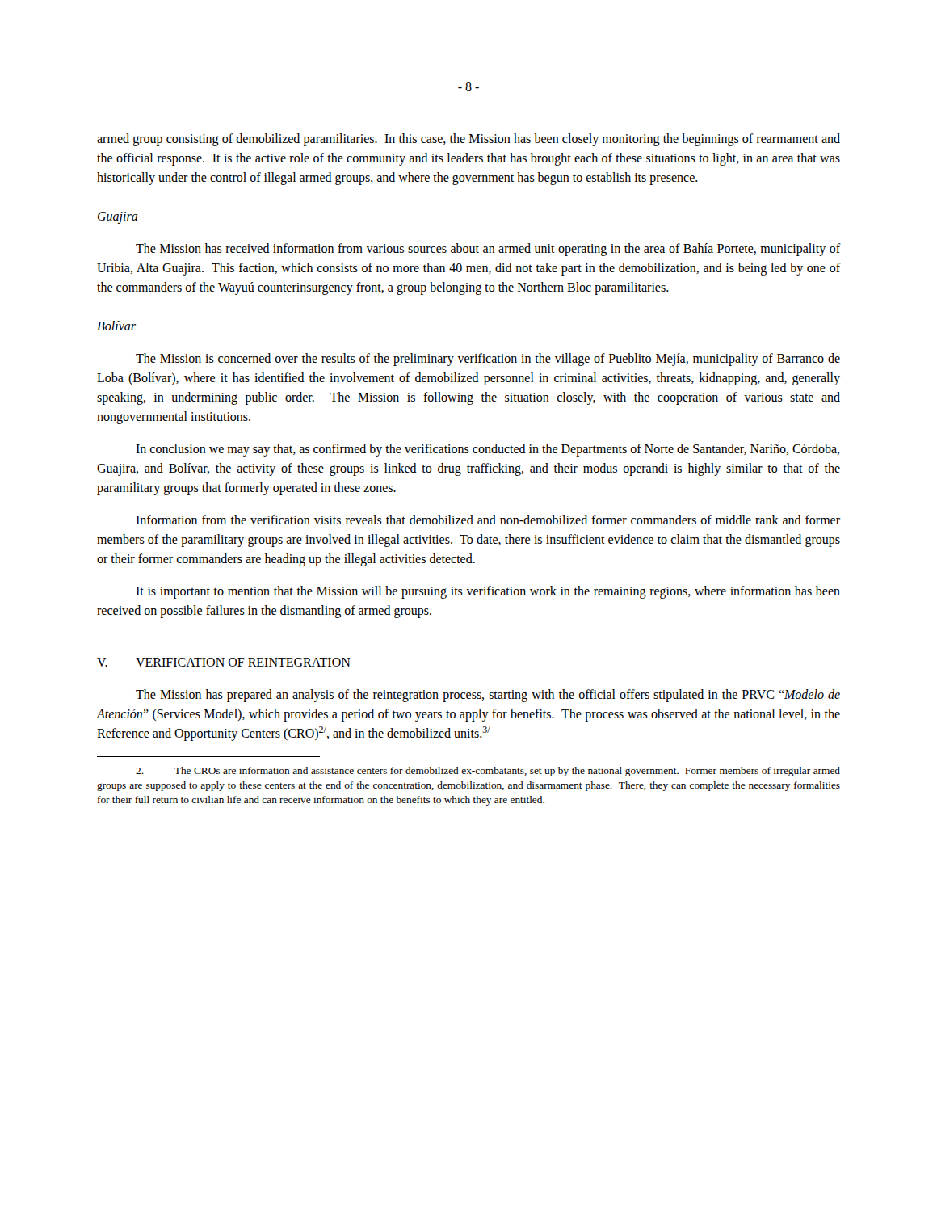- 8 -
armed group consisting of demobilized paramilitaries. In this case, the Mission has been closely monitoring the beginnings of rearmament and the official response. It is the active role of the community and its leaders that has brought each of these situations to light, in an area that was historically under the control of illegal armed groups, and where the government has begun to establish its presence.
Guajira
The Mission has received information from various sources about an armed unit operating in the area of Bahía Portete, municipality of Uribia, Alta Guajira. This faction, which consists of no more than 40 men, did not take part in the demobilization, and is being led by one of the commanders of the Wayuú counterinsurgency front, a group belonging to the Northern Bloc paramilitaries.
Bolívar
The Mission is concerned over the results of the preliminary verification in the village of Pueblito Mejía, municipality of Barranco de Loba (Bolívar), where it has identified the involvement of demobilized personnel in criminal activities, threats, kidnapping, and, generally speaking, in undermining public order. The Mission is following the situation closely, with the cooperation of various state and nongovernmental institutions.
In conclusion we may say that, as confirmed by the verifications conducted in the Departments of Norte de Santander, Nariño, Córdoba, Guajira, and Bolívar, the activity of these groups is linked to drug trafficking, and their modus operandi is highly similar to that of the paramilitary groups that formerly operated in these zones.
Information from the verification visits reveals that demobilized and non-demobilized former commanders of middle rank and former members of the paramilitary groups are involved in illegal activities. To date, there is insufficient evidence to claim that the dismantled groups or their former commanders are heading up the illegal activities detected.
It is important to mention that the Mission will be pursuing its verification work in the remaining regions, where information has been received on possible failures in the dismantling of armed groups.
V. VERIFICATION OF REINTEGRATION
The Mission has prepared an analysis of the reintegration process, starting with the official offers stipulated in the PRVC “Modelo de Atención” (Services Model), which provides a period of two years to apply for benefits. The process was observed at the national level, in the Reference and Opportunity Centers (CRO)2/, and in the demobilized units.3/
2. The CROs are information and assistance centers for demobilized ex-combatants, set up by the national government. Former members of irregular armed groups are supposed to apply to these centers at the end of the concentration, demobilization, and disarmament phase. There, they can complete the necessary formalities for their full return to civilian life and can receive information on the benefits to which they are entitled.